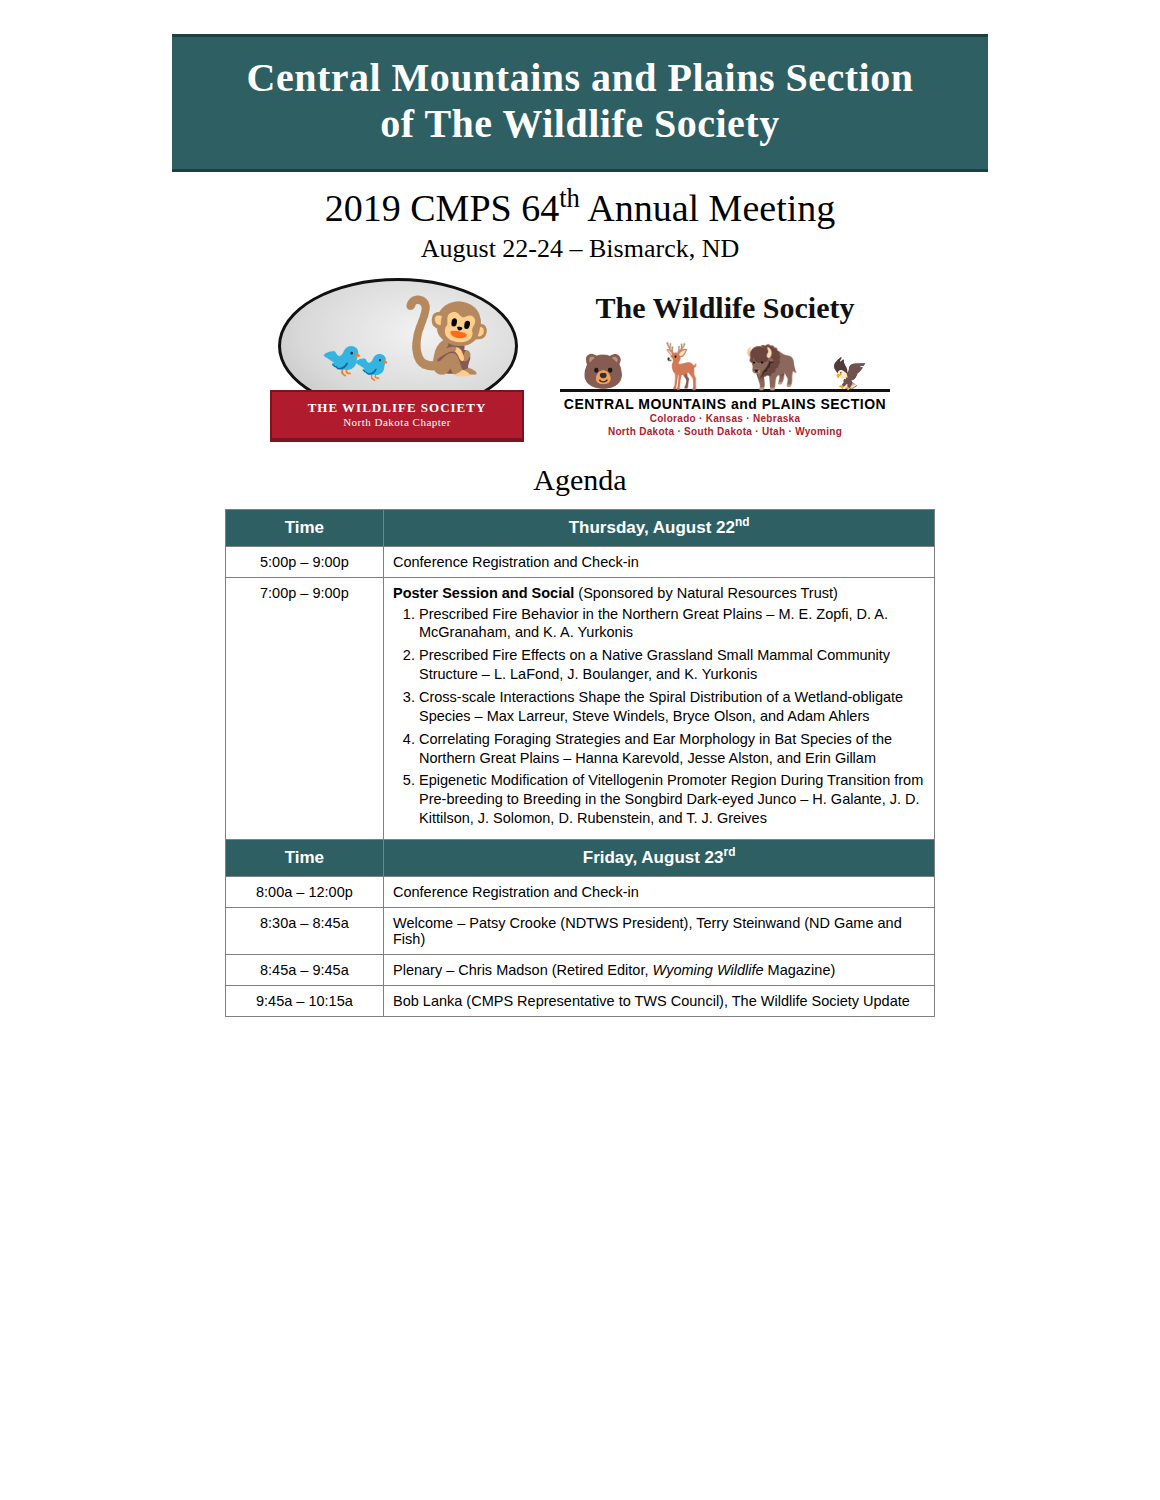Central Mountains and Plains Section
of The Wildlife Society
2019 CMPS 64th Annual Meeting
August 22-24 – Bismarck, ND
🐒
🐦
🐦
THE WILDLIFE SOCIETY
North Dakota Chapter
The Wildlife Society
🐻 🦌 🦬 🦅
CENTRAL MOUNTAINS and PLAINS SECTION
Colorado · Kansas · Nebraska
North Dakota · South Dakota · Utah · Wyoming
Agenda
| Time | Thursday, August 22 nd |
| --- | --- |
| 5:00p – 9:00p | Conference Registration and Check-in |
| 7:00p – 9:00p | Poster Session and Social (Sponsored by Natural Resources Trust) Prescribed Fire Behavior in the Northern Great Plains – M. E. Zopfi, D. A. McGranaham, and K. A. Yurkonis Prescribed Fire Effects on a Native Grassland Small Mammal Community Structure – L. LaFond, J. Boulanger, and K. Yurkonis Cross-scale Interactions Shape the Spiral Distribution of a Wetland-obligate Species – Max Larreur, Steve Windels, Bryce Olson, and Adam Ahlers Correlating Foraging Strategies and Ear Morphology in Bat Species of the Northern Great Plains – Hanna Karevold, Jesse Alston, and Erin Gillam Epigenetic Modification of Vitellogenin Promoter Region During Transition from Pre-breeding to Breeding in the Songbird Dark-eyed Junco – H. Galante, J. D. Kittilson, J. Solomon, D. Rubenstein, and T. J. Greives |
| Time | Friday, August 23 rd |
| 8:00a – 12:00p | Conference Registration and Check-in |
| 8:30a – 8:45a | Welcome – Patsy Crooke (NDTWS President), Terry Steinwand (ND Game and Fish) |
| 8:45a – 9:45a | Plenary – Chris Madson (Retired Editor, Wyoming Wildlife Magazine) |
| 9:45a – 10:15a | Bob Lanka (CMPS Representative to TWS Council), The Wildlife Society Update |